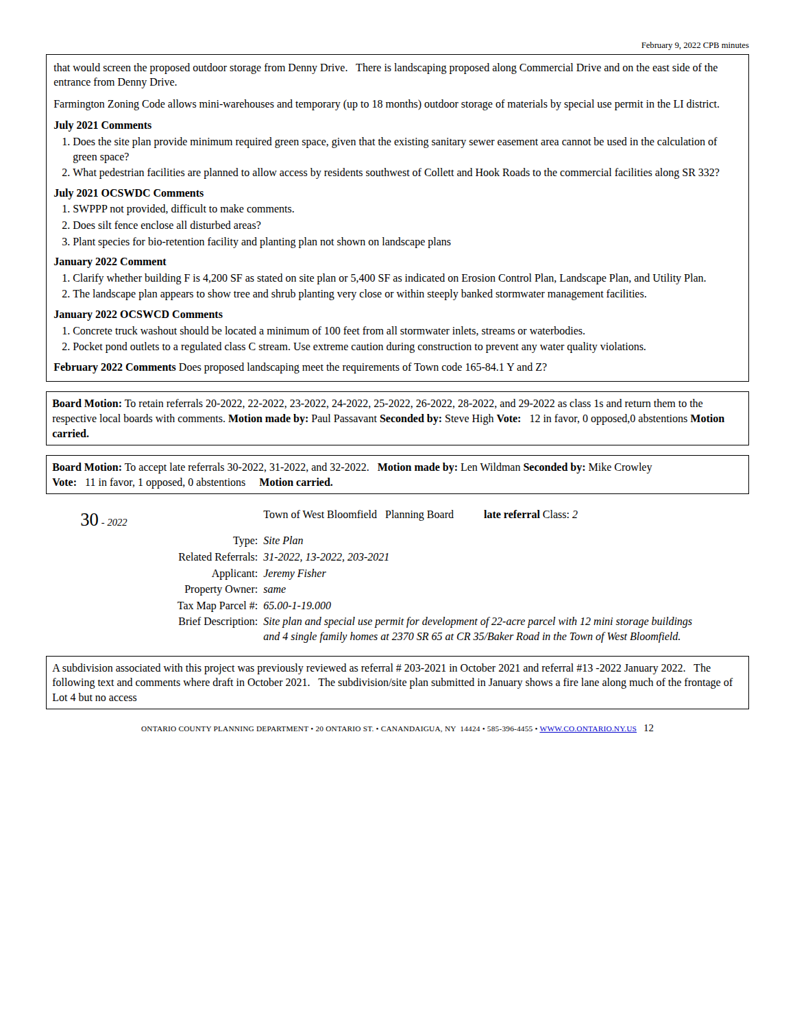February 9, 2022 CPB minutes
that would screen the proposed outdoor storage from Denny Drive. There is landscaping proposed along Commercial Drive and on the east side of the entrance from Denny Drive.
Farmington Zoning Code allows mini-warehouses and temporary (up to 18 months) outdoor storage of materials by special use permit in the LI district.
July 2021 Comments
Does the site plan provide minimum required green space, given that the existing sanitary sewer easement area cannot be used in the calculation of green space?
What pedestrian facilities are planned to allow access by residents southwest of Collett and Hook Roads to the commercial facilities along SR 332?
July 2021 OCSWDC Comments
SWPPP not provided, difficult to make comments.
Does silt fence enclose all disturbed areas?
Plant species for bio-retention facility and planting plan not shown on landscape plans
January 2022 Comment
Clarify whether building F is 4,200 SF as stated on site plan or 5,400 SF as indicated on Erosion Control Plan, Landscape Plan, and Utility Plan.
The landscape plan appears to show tree and shrub planting very close or within steeply banked stormwater management facilities.
January 2022 OCSWCD Comments
Concrete truck washout should be located a minimum of 100 feet from all stormwater inlets, streams or waterbodies.
Pocket pond outlets to a regulated class C stream. Use extreme caution during construction to prevent any water quality violations.
February 2022 Comments Does proposed landscaping meet the requirements of Town code 165-84.1 Y and Z?
Board Motion: To retain referrals 20-2022, 22-2022, 23-2022, 24-2022, 25-2022, 26-2022, 28-2022, and 29-2022 as class 1s and return them to the respective local boards with comments. Motion made by: Paul Passavant Seconded by: Steve High Vote: 12 in favor, 0 opposed,0 abstentions Motion carried.
Board Motion: To accept late referrals 30-2022, 31-2022, and 32-2022. Motion made by: Len Wildman Seconded by: Mike Crowley
Vote: 11 in favor, 1 opposed, 0 abstentions Motion carried.
| 30 - 2022 | Town of West Bloomfield Planning Board late referral Class: 2 |
| Type: | Site Plan |
| Related Referrals: | 31-2022, 13-2022, 203-2021 |
| Applicant: | Jeremy Fisher |
| Property Owner: | same |
| Tax Map Parcel #: | 65.00-1-19.000 |
| Brief Description: | Site plan and special use permit for development of 22-acre parcel with 12 mini storage buildings and 4 single family homes at 2370 SR 65 at CR 35/Baker Road in the Town of West Bloomfield. |
A subdivision associated with this project was previously reviewed as referral # 203-2021 in October 2021 and referral #13 -2022 January 2022. The following text and comments where draft in October 2021. The subdivision/site plan submitted in January shows a fire lane along much of the frontage of Lot 4 but no access
ONTARIO COUNTY PLANNING DEPARTMENT • 20 ONTARIO ST. • CANANDAIGUA, NY 14424 • 585-396-4455 • WWW.CO.ONTARIO.NY.US 12